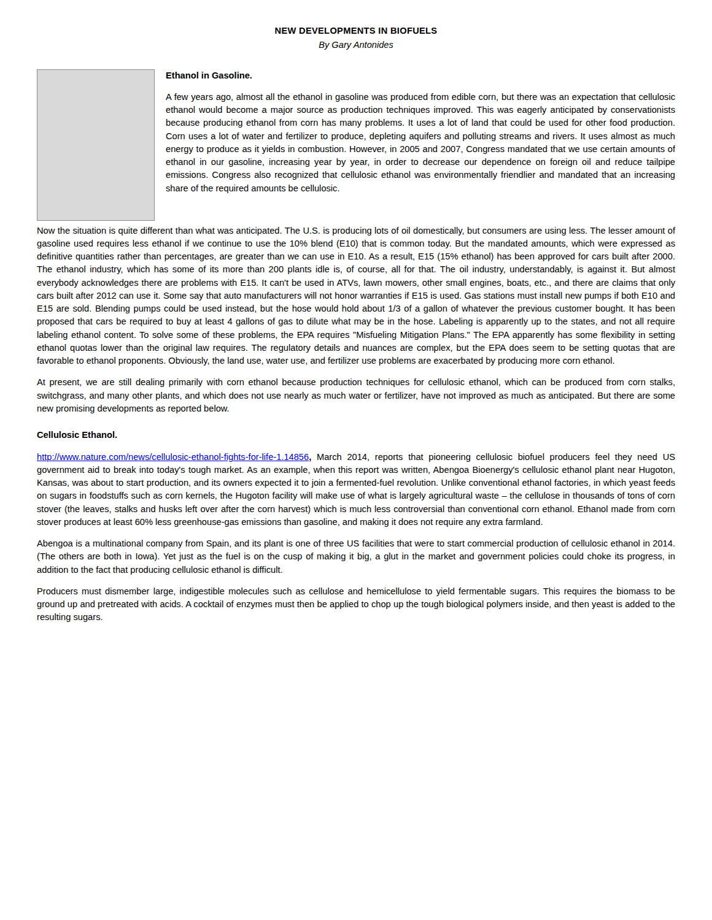NEW DEVELOPMENTS IN BIOFUELS
By Gary Antonides
Ethanol in Gasoline.
A few years ago, almost all the ethanol in gasoline was produced from edible corn, but there was an expectation that cellulosic ethanol would become a major source as production techniques improved. This was eagerly anticipated by conservationists because producing ethanol from corn has many problems. It uses a lot of land that could be used for other food production. Corn uses a lot of water and fertilizer to produce, depleting aquifers and polluting streams and rivers. It uses almost as much energy to produce as it yields in combustion. However, in 2005 and 2007, Congress mandated that we use certain amounts of ethanol in our gasoline, increasing year by year, in order to decrease our dependence on foreign oil and reduce tailpipe emissions. Congress also recognized that cellulosic ethanol was environmentally friendlier and mandated that an increasing share of the required amounts be cellulosic.
Now the situation is quite different than what was anticipated. The U.S. is producing lots of oil domestically, but consumers are using less. The lesser amount of gasoline used requires less ethanol if we continue to use the 10% blend (E10) that is common today. But the mandated amounts, which were expressed as definitive quantities rather than percentages, are greater than we can use in E10. As a result, E15 (15% ethanol) has been approved for cars built after 2000. The ethanol industry, which has some of its more than 200 plants idle is, of course, all for that. The oil industry, understandably, is against it. But almost everybody acknowledges there are problems with E15. It can't be used in ATVs, lawn mowers, other small engines, boats, etc., and there are claims that only cars built after 2012 can use it. Some say that auto manufacturers will not honor warranties if E15 is used. Gas stations must install new pumps if both E10 and E15 are sold. Blending pumps could be used instead, but the hose would hold about 1/3 of a gallon of whatever the previous customer bought. It has been proposed that cars be required to buy at least 4 gallons of gas to dilute what may be in the hose. Labeling is apparently up to the states, and not all require labeling ethanol content. To solve some of these problems, the EPA requires "Misfueling Mitigation Plans." The EPA apparently has some flexibility in setting ethanol quotas lower than the original law requires. The regulatory details and nuances are complex, but the EPA does seem to be setting quotas that are favorable to ethanol proponents. Obviously, the land use, water use, and fertilizer use problems are exacerbated by producing more corn ethanol.
At present, we are still dealing primarily with corn ethanol because production techniques for cellulosic ethanol, which can be produced from corn stalks, switchgrass, and many other plants, and which does not use nearly as much water or fertilizer, have not improved as much as anticipated. But there are some new promising developments as reported below.
Cellulosic Ethanol.
http://www.nature.com/news/cellulosic-ethanol-fights-for-life-1.14856, March 2014, reports that pioneering cellulosic biofuel producers feel they need US government aid to break into today's tough market. As an example, when this report was written, Abengoa Bioenergy's cellulosic ethanol plant near Hugoton, Kansas, was about to start production, and its owners expected it to join a fermented-fuel revolution. Unlike conventional ethanol factories, in which yeast feeds on sugars in foodstuffs such as corn kernels, the Hugoton facility will make use of what is largely agricultural waste – the cellulose in thousands of tons of corn stover (the leaves, stalks and husks left over after the corn harvest) which is much less controversial than conventional corn ethanol. Ethanol made from corn stover produces at least 60% less greenhouse-gas emissions than gasoline, and making it does not require any extra farmland.
Abengoa is a multinational company from Spain, and its plant is one of three US facilities that were to start commercial production of cellulosic ethanol in 2014. (The others are both in Iowa). Yet just as the fuel is on the cusp of making it big, a glut in the market and government policies could choke its progress, in addition to the fact that producing cellulosic ethanol is difficult.
Producers must dismember large, indigestible molecules such as cellulose and hemicellulose to yield fermentable sugars. This requires the biomass to be ground up and pretreated with acids. A cocktail of enzymes must then be applied to chop up the tough biological polymers inside, and then yeast is added to the resulting sugars.